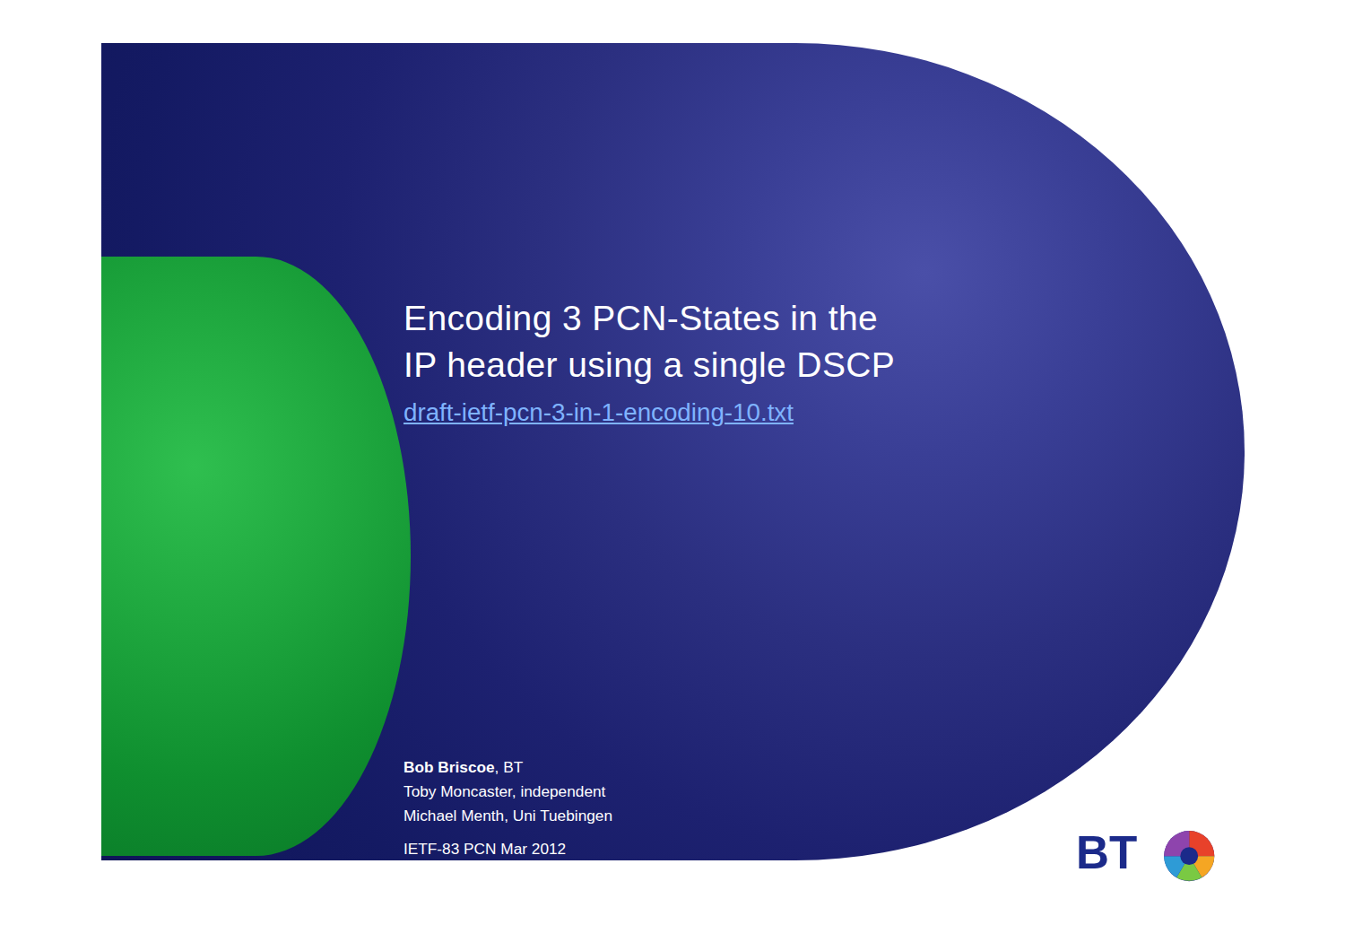Encoding 3 PCN-States in the
IP header using a single DSCP
draft-ietf-pcn-3-in-1-encoding-10.txt
Bob Briscoe, BT
Toby Moncaster, independent
Michael Menth, Uni Tuebingen
IETF-83 PCN Mar 2012
BT